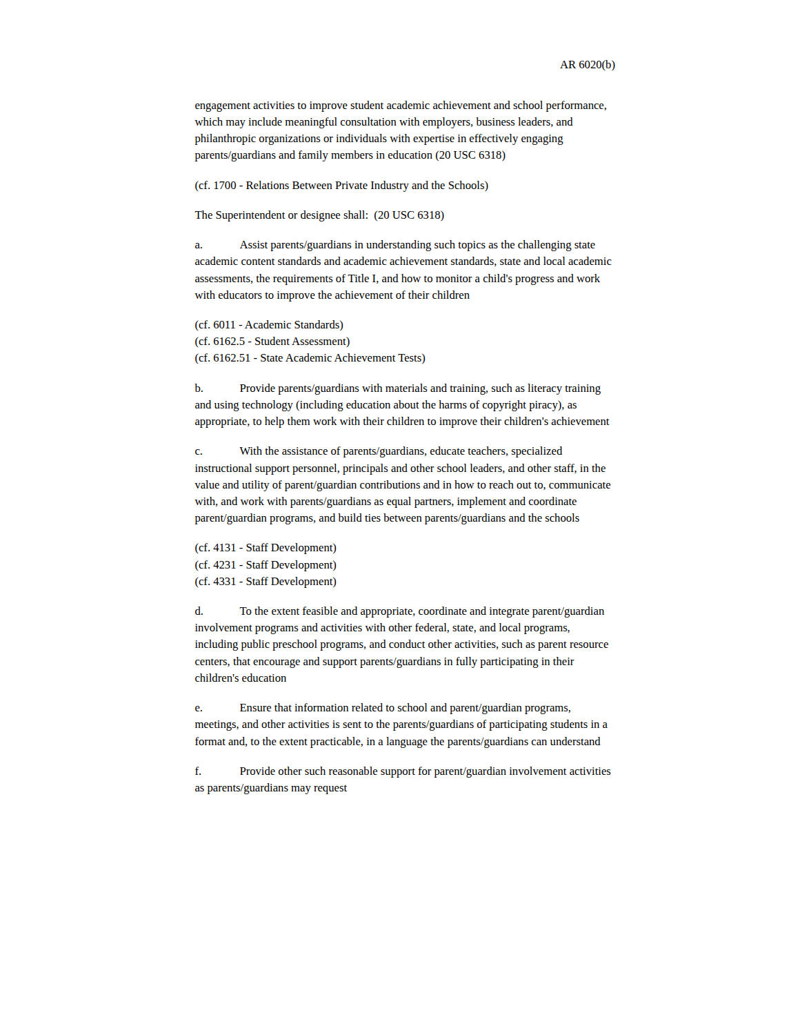AR 6020(b)
engagement activities to improve student academic achievement and school performance, which may include meaningful consultation with employers, business leaders, and philanthropic organizations or individuals with expertise in effectively engaging parents/guardians and family members in education (20 USC 6318)
(cf. 1700 - Relations Between Private Industry and the Schools)
The Superintendent or designee shall: (20 USC 6318)
a. Assist parents/guardians in understanding such topics as the challenging state academic content standards and academic achievement standards, state and local academic assessments, the requirements of Title I, and how to monitor a child's progress and work with educators to improve the achievement of their children
(cf. 6011 - Academic Standards) (cf. 6162.5 - Student Assessment) (cf. 6162.51 - State Academic Achievement Tests)
b. Provide parents/guardians with materials and training, such as literacy training and using technology (including education about the harms of copyright piracy), as appropriate, to help them work with their children to improve their children's achievement
c. With the assistance of parents/guardians, educate teachers, specialized instructional support personnel, principals and other school leaders, and other staff, in the value and utility of parent/guardian contributions and in how to reach out to, communicate with, and work with parents/guardians as equal partners, implement and coordinate parent/guardian programs, and build ties between parents/guardians and the schools
(cf. 4131 - Staff Development) (cf. 4231 - Staff Development) (cf. 4331 - Staff Development)
d. To the extent feasible and appropriate, coordinate and integrate parent/guardian involvement programs and activities with other federal, state, and local programs, including public preschool programs, and conduct other activities, such as parent resource centers, that encourage and support parents/guardians in fully participating in their children's education
e. Ensure that information related to school and parent/guardian programs, meetings, and other activities is sent to the parents/guardians of participating students in a format and, to the extent practicable, in a language the parents/guardians can understand
f. Provide other such reasonable support for parent/guardian involvement activities as parents/guardians may request